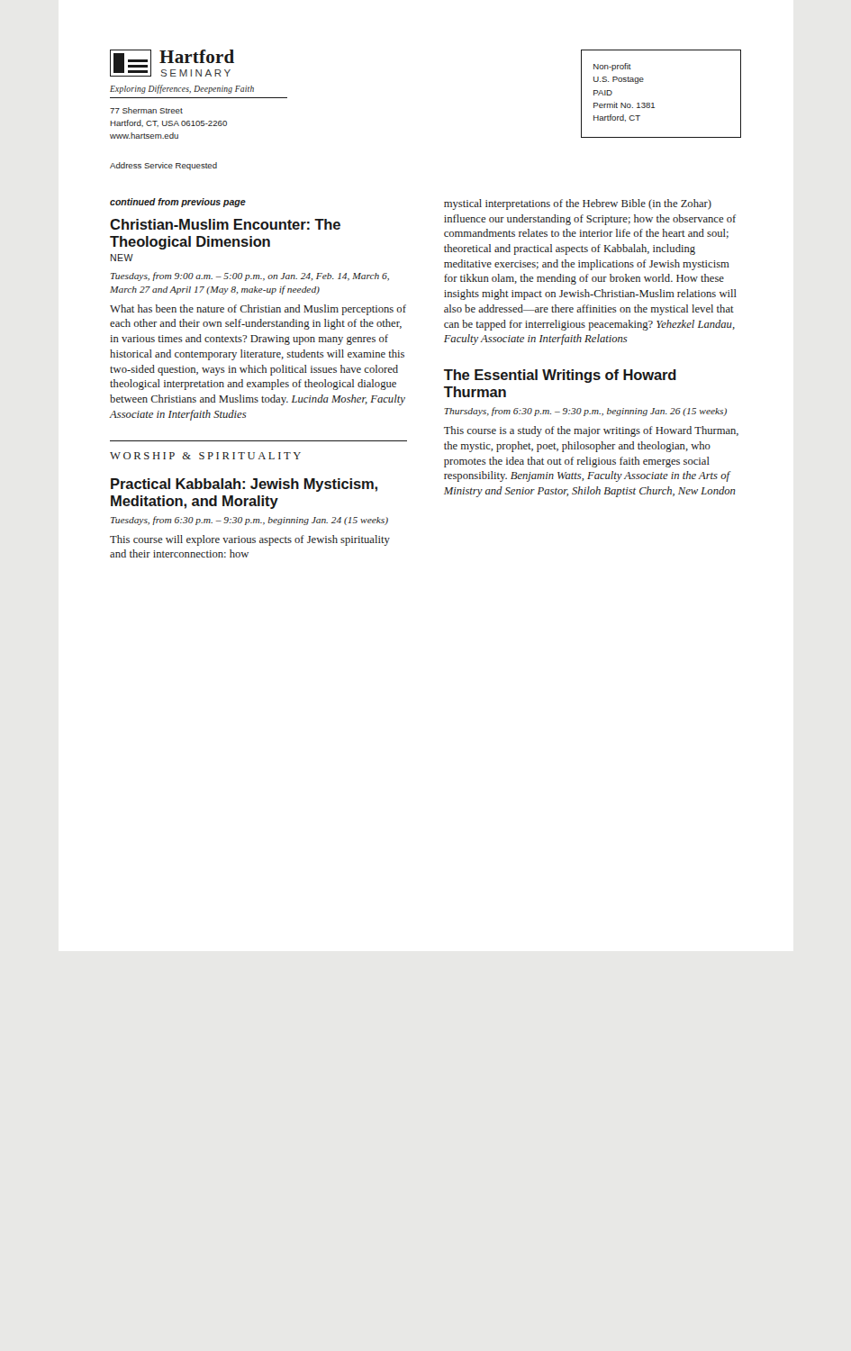Hartford SEMINARY
Exploring Differences, Deepening Faith
77 Sherman Street
Hartford, CT, USA 06105-2260
www.hartsem.edu
Address Service Requested
Non-profit
U.S. Postage
PAID
Permit No. 1381
Hartford, CT
continued from previous page
Christian-Muslim Encounter: The Theological Dimension
NEW
Tuesdays, from 9:00 a.m. – 5:00 p.m., on Jan. 24, Feb. 14, March 6, March 27 and April 17 (May 8, make-up if needed)
What has been the nature of Christian and Muslim perceptions of each other and their own self-understanding in light of the other, in various times and contexts? Drawing upon many genres of historical and contemporary literature, students will examine this two-sided question, ways in which political issues have colored theological interpretation and examples of theological dialogue between Christians and Muslims today. Lucinda Mosher, Faculty Associate in Interfaith Studies
Worship & Spirituality
Practical Kabbalah: Jewish Mysticism, Meditation, and Morality
Tuesdays, from 6:30 p.m. – 9:30 p.m., beginning Jan. 24 (15 weeks)
This course will explore various aspects of Jewish spirituality and their interconnection: how
mystical interpretations of the Hebrew Bible (in the Zohar) influence our understanding of Scripture; how the observance of commandments relates to the interior life of the heart and soul; theoretical and practical aspects of Kabbalah, including meditative exercises; and the implications of Jewish mysticism for tikkun olam, the mending of our broken world. How these insights might impact on Jewish-Christian-Muslim relations will also be addressed—are there affinities on the mystical level that can be tapped for interreligious peacemaking? Yehezkel Landau, Faculty Associate in Interfaith Relations
The Essential Writings of Howard Thurman
Thursdays, from 6:30 p.m. – 9:30 p.m., beginning Jan. 26 (15 weeks)
This course is a study of the major writings of Howard Thurman, the mystic, prophet, poet, philosopher and theologian, who promotes the idea that out of religious faith emerges social responsibility. Benjamin Watts, Faculty Associate in the Arts of Ministry and Senior Pastor, Shiloh Baptist Church, New London